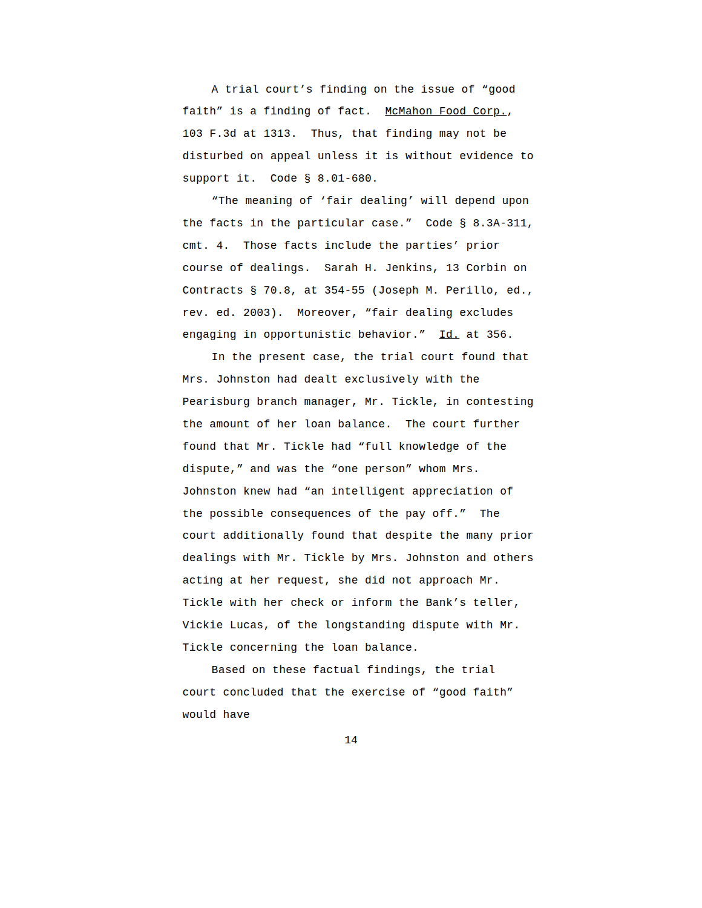A trial court’s finding on the issue of “good faith” is a finding of fact. McMahon Food Corp., 103 F.3d at 1313. Thus, that finding may not be disturbed on appeal unless it is without evidence to support it. Code § 8.01-680.
“The meaning of ‘fair dealing’ will depend upon the facts in the particular case.” Code § 8.3A-311, cmt. 4. Those facts include the parties’ prior course of dealings. Sarah H. Jenkins, 13 Corbin on Contracts § 70.8, at 354-55 (Joseph M. Perillo, ed., rev. ed. 2003). Moreover, “fair dealing excludes engaging in opportunistic behavior.” Id. at 356.
In the present case, the trial court found that Mrs. Johnston had dealt exclusively with the Pearisburg branch manager, Mr. Tickle, in contesting the amount of her loan balance. The court further found that Mr. Tickle had “full knowledge of the dispute,” and was the “one person” whom Mrs. Johnston knew had “an intelligent appreciation of the possible consequences of the pay off.” The court additionally found that despite the many prior dealings with Mr. Tickle by Mrs. Johnston and others acting at her request, she did not approach Mr. Tickle with her check or inform the Bank’s teller, Vickie Lucas, of the longstanding dispute with Mr. Tickle concerning the loan balance.
Based on these factual findings, the trial court concluded that the exercise of “good faith” would have
14